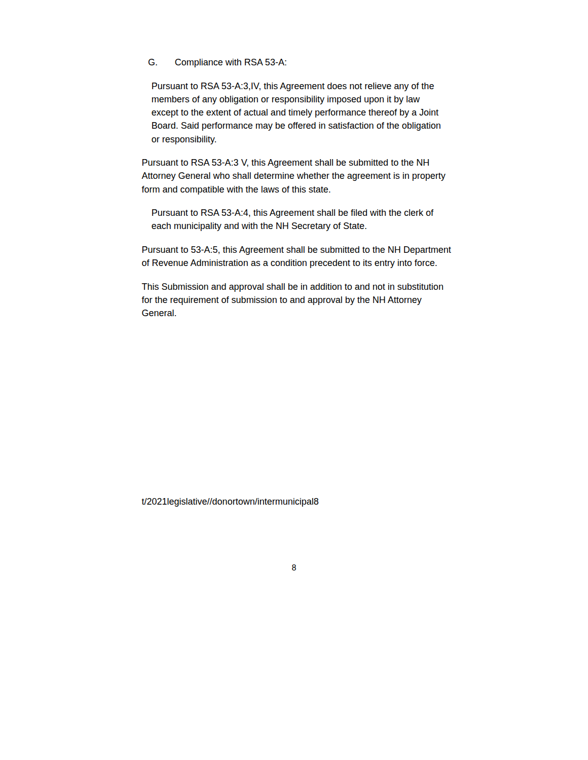G. Compliance with RSA 53-A:
Pursuant to RSA 53-A:3,IV, this Agreement does not relieve any of the members of any obligation or responsibility imposed upon it by law except to the extent of actual and timely performance thereof by a Joint Board. Said performance may be offered in satisfaction of the obligation or responsibility.
Pursuant to RSA 53-A:3 V, this Agreement shall be submitted to the NH Attorney General who shall determine whether the agreement is in property form and compatible with the laws of this state.
Pursuant to RSA 53-A:4, this Agreement shall be filed with the clerk of each municipality and with the NH Secretary of State.
Pursuant to 53-A:5, this Agreement shall be submitted to the NH Department of Revenue Administration as a condition precedent to its entry into force.
This Submission and approval shall be in addition to and not in substitution for the requirement of submission to and approval by the NH Attorney General.
t/2021legislative//donortown/intermunicipal8
8